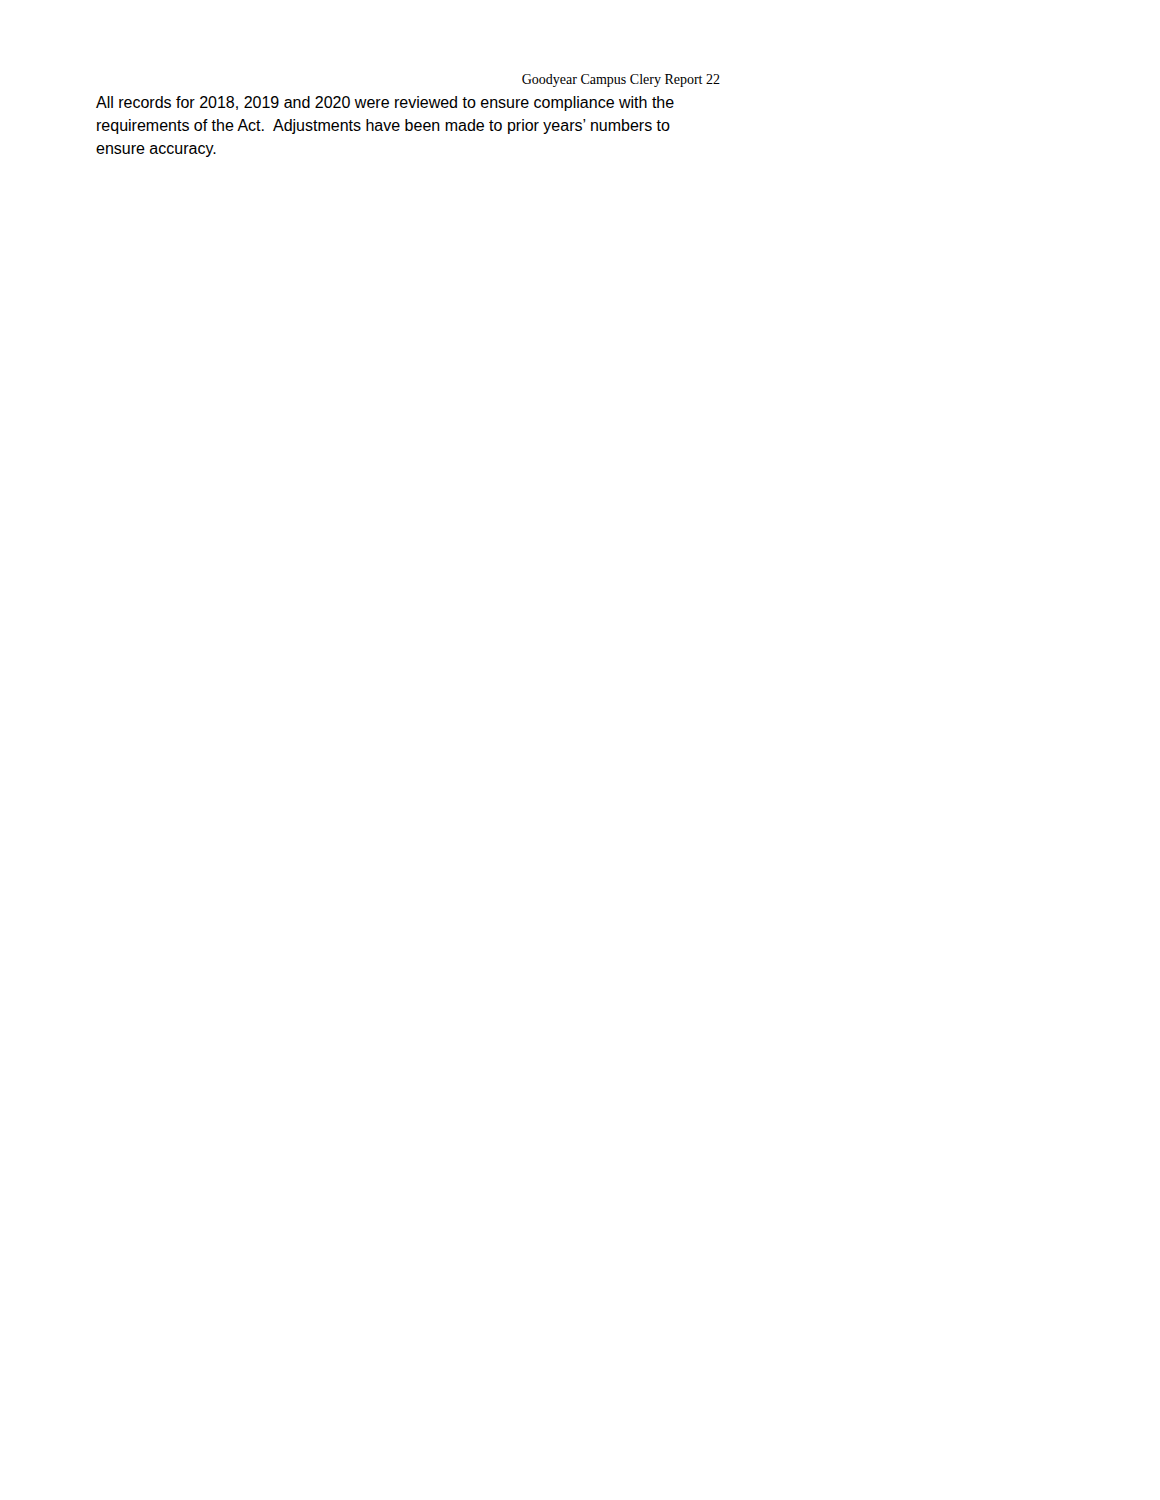Goodyear Campus Clery Report 22
All records for 2018, 2019 and 2020 were reviewed to ensure compliance with the requirements of the Act. Adjustments have been made to prior years’ numbers to ensure accuracy.